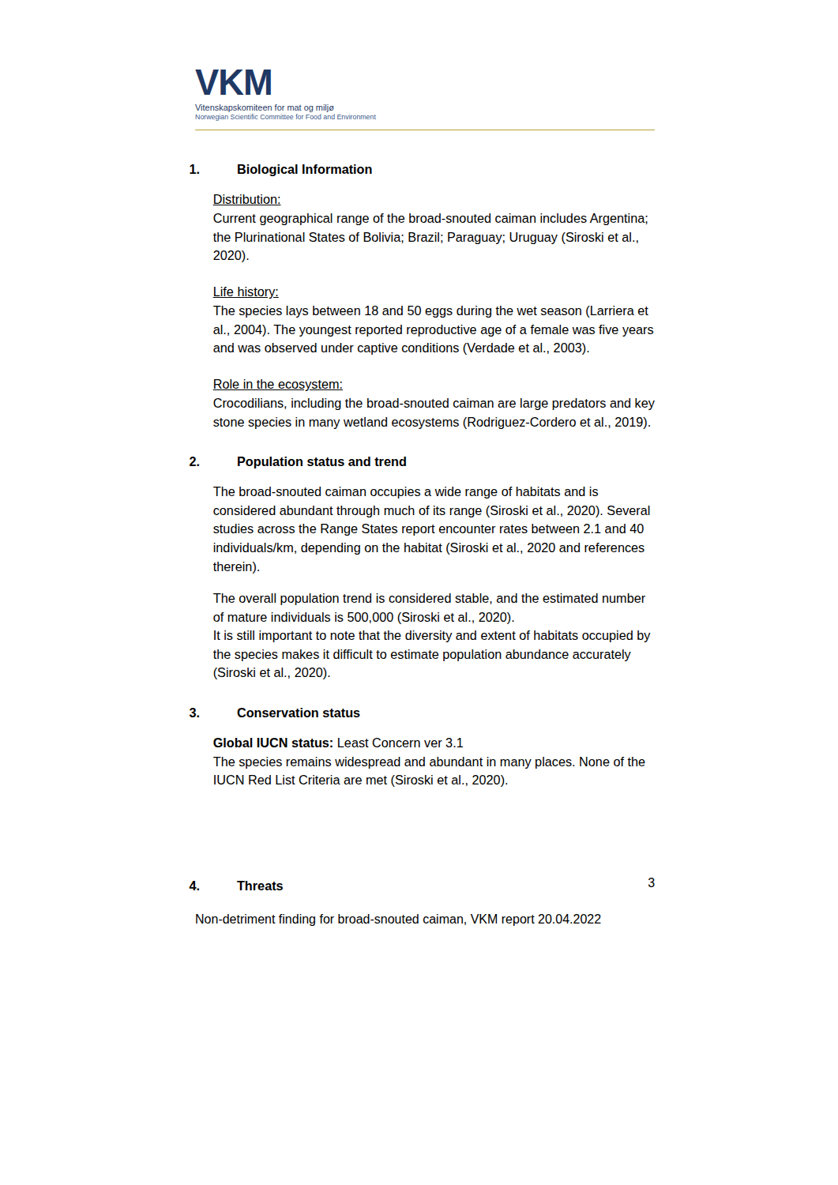VKM
Vitenskapskomiteen for mat og miljø
Norwegian Scientific Committee for Food and Environment
1. Biological Information
Distribution:
Current geographical range of the broad-snouted caiman includes Argentina; the Plurinational States of Bolivia; Brazil; Paraguay; Uruguay (Siroski et al., 2020).
Life history:
The species lays between 18 and 50 eggs during the wet season (Larriera et al., 2004). The youngest reported reproductive age of a female was five years and was observed under captive conditions (Verdade et al., 2003).
Role in the ecosystem:
Crocodilians, including the broad-snouted caiman are large predators and key stone species in many wetland ecosystems (Rodriguez-Cordero et al., 2019).
2. Population status and trend
The broad-snouted caiman occupies a wide range of habitats and is considered abundant through much of its range (Siroski et al., 2020). Several studies across the Range States report encounter rates between 2.1 and 40 individuals/km, depending on the habitat (Siroski et al., 2020 and references therein).
The overall population trend is considered stable, and the estimated number of mature individuals is 500,000 (Siroski et al., 2020).
It is still important to note that the diversity and extent of habitats occupied by the species makes it difficult to estimate population abundance accurately (Siroski et al., 2020).
3. Conservation status
Global IUCN status: Least Concern ver 3.1
The species remains widespread and abundant in many places. None of the IUCN Red List Criteria are met (Siroski et al., 2020).
4. Threats
3
Non-detriment finding for broad-snouted caiman, VKM report 20.04.2022